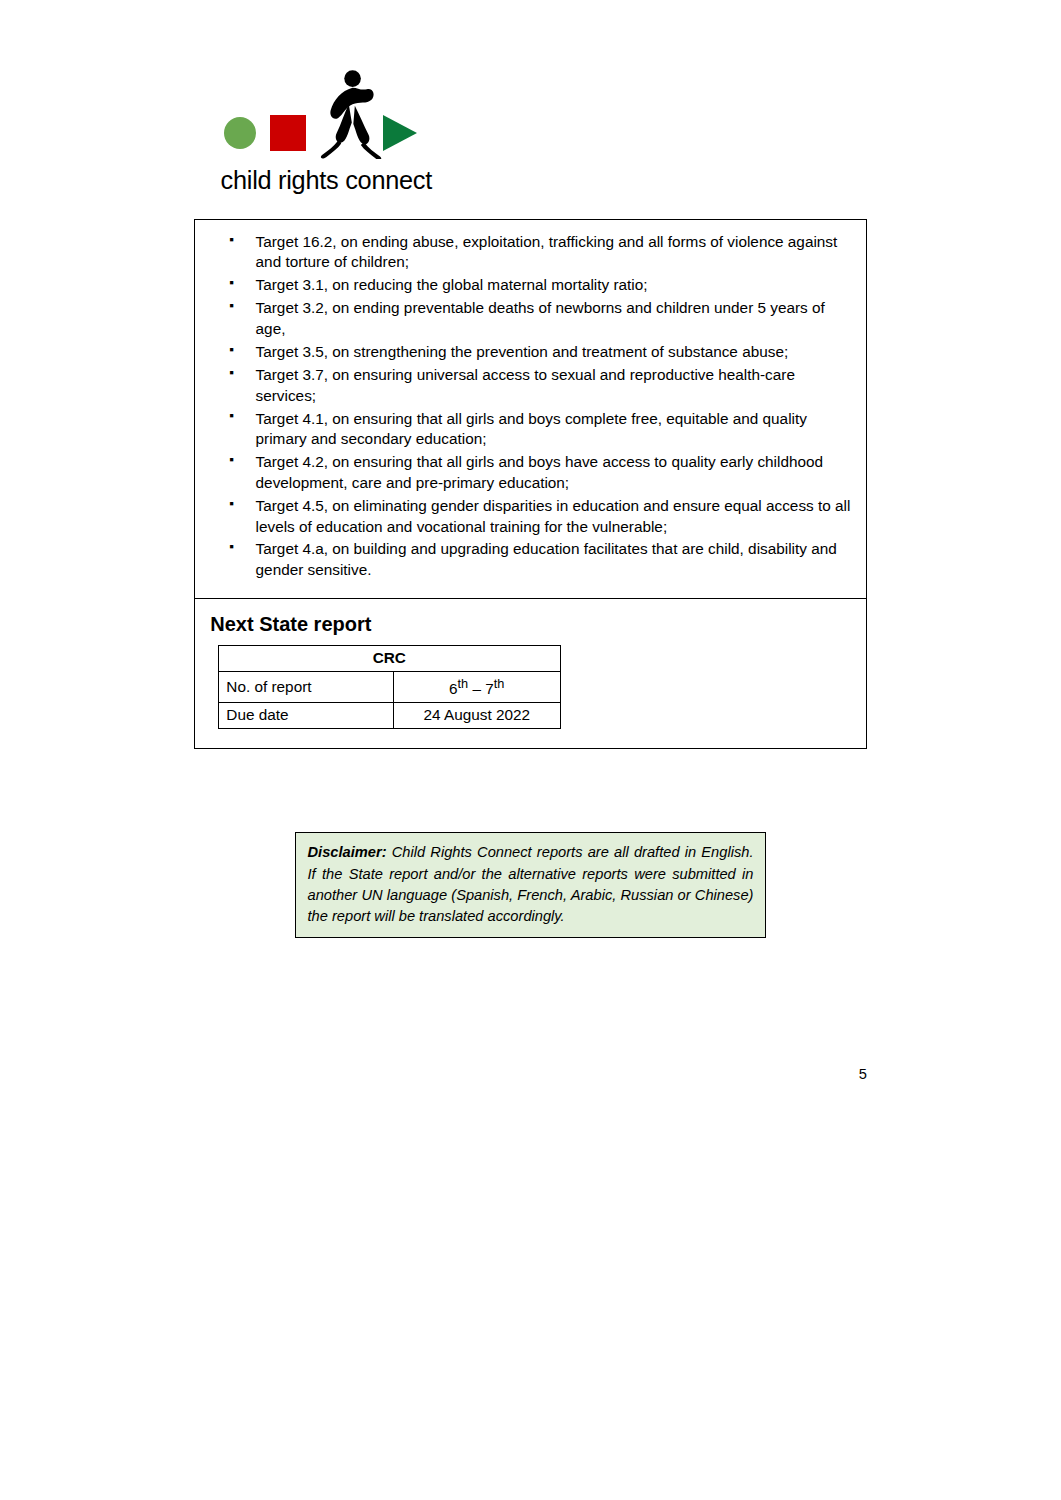child rights connect
Target 16.2, on ending abuse, exploitation, trafficking and all forms of violence against and torture of children;
Target 3.1, on reducing the global maternal mortality ratio;
Target 3.2, on ending preventable deaths of newborns and children under 5 years of age,
Target 3.5, on strengthening the prevention and treatment of substance abuse;
Target 3.7, on ensuring universal access to sexual and reproductive health-care services;
Target 4.1, on ensuring that all girls and boys complete free, equitable and quality primary and secondary education;
Target 4.2, on ensuring that all girls and boys have access to quality early childhood development, care and pre-primary education;
Target 4.5, on eliminating gender disparities in education and ensure equal access to all levels of education and vocational training for the vulnerable;
Target 4.a, on building and upgrading education facilitates that are child, disability and gender sensitive.
Next State report
| CRC |
| --- |
| No. of report | 6 th – 7 th |
| Due date | 24 August 2022 |
Disclaimer: Child Rights Connect reports are all drafted in English. If the State report and/or the alternative reports were submitted in another UN language (Spanish, French, Arabic, Russian or Chinese) the report will be translated accordingly.
5